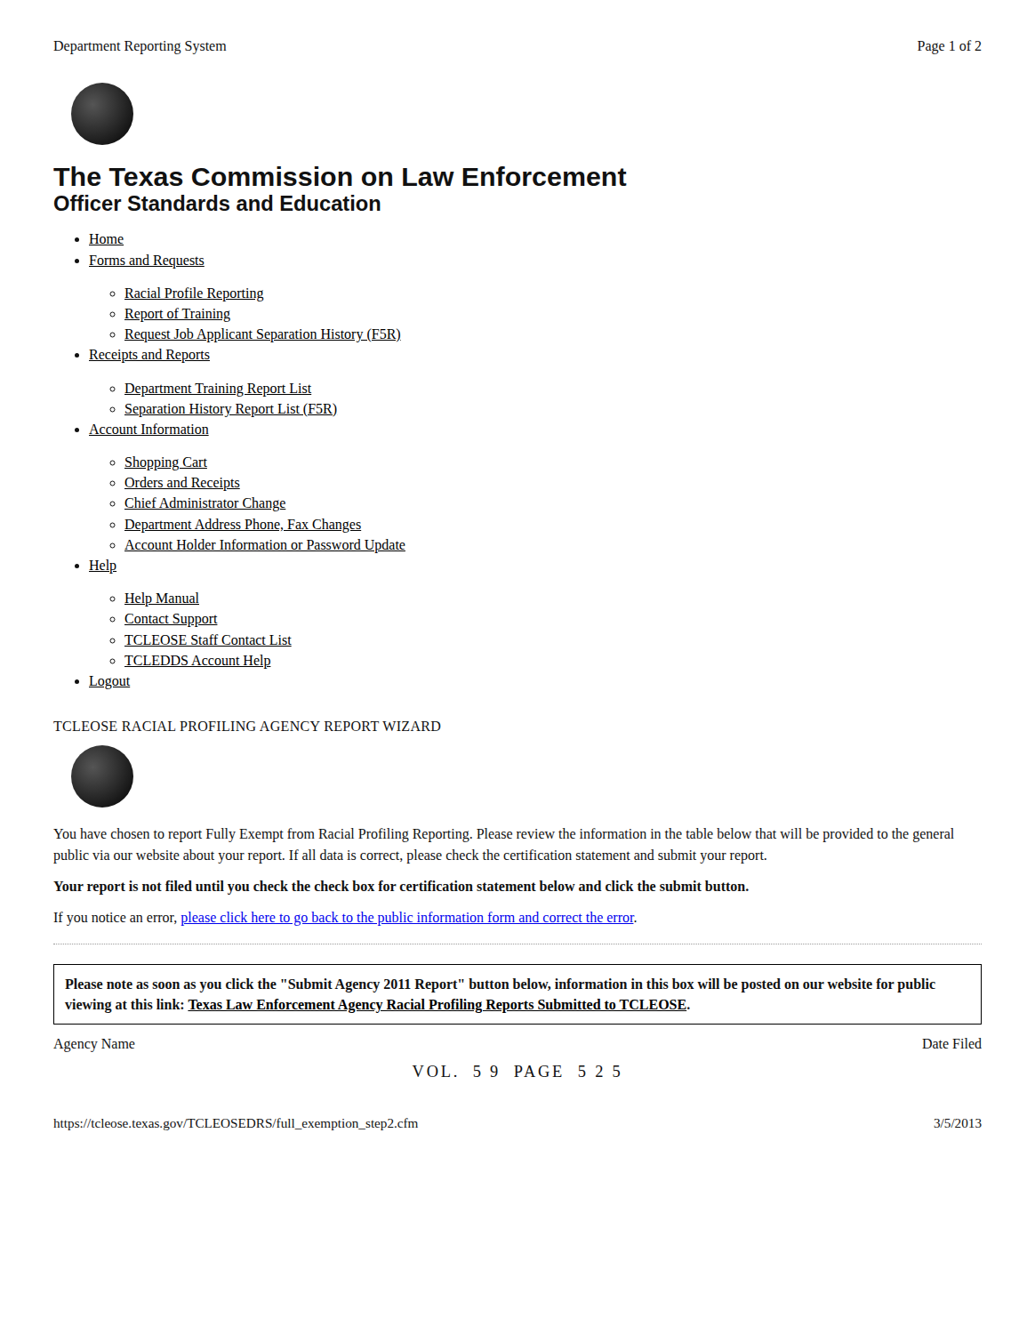Department Reporting System Page 1 of 2
The Texas Commission on Law Enforcement Officer Standards and Education
Home
Forms and Requests
Racial Profile Reporting
Report of Training
Request Job Applicant Separation History (F5R)
Receipts and Reports
Department Training Report List
Separation History Report List (F5R)
Account Information
Shopping Cart
Orders and Receipts
Chief Administrator Change
Department Address Phone, Fax Changes
Account Holder Information or Password Update
Help
Help Manual
Contact Support
TCLEOSE Staff Contact List
TCLEDDS Account Help
Logout
TCLEOSE RACIAL PROFILING AGENCY REPORT WIZARD
You have chosen to report Fully Exempt from Racial Profiling Reporting. Please review the information in the table below that will be provided to the general public via our website about your report. If all data is correct, please check the certification statement and submit your report.
Your report is not filed until you check the check box for certification statement below and click the submit button.
If you notice an error, please click here to go back to the public information form and correct the error.
Please note as soon as you click the "Submit Agency 2011 Report" button below, information in this box will be posted on our website for public viewing at this link: Texas Law Enforcement Agency Racial Profiling Reports Submitted to TCLEOSE.
Agency Name Date Filed
VOL. 5 9 PAGE 5 2 5
https://tcleose.texas.gov/TCLEOSEDRS/full_exemption_step2.cfm 3/5/2013